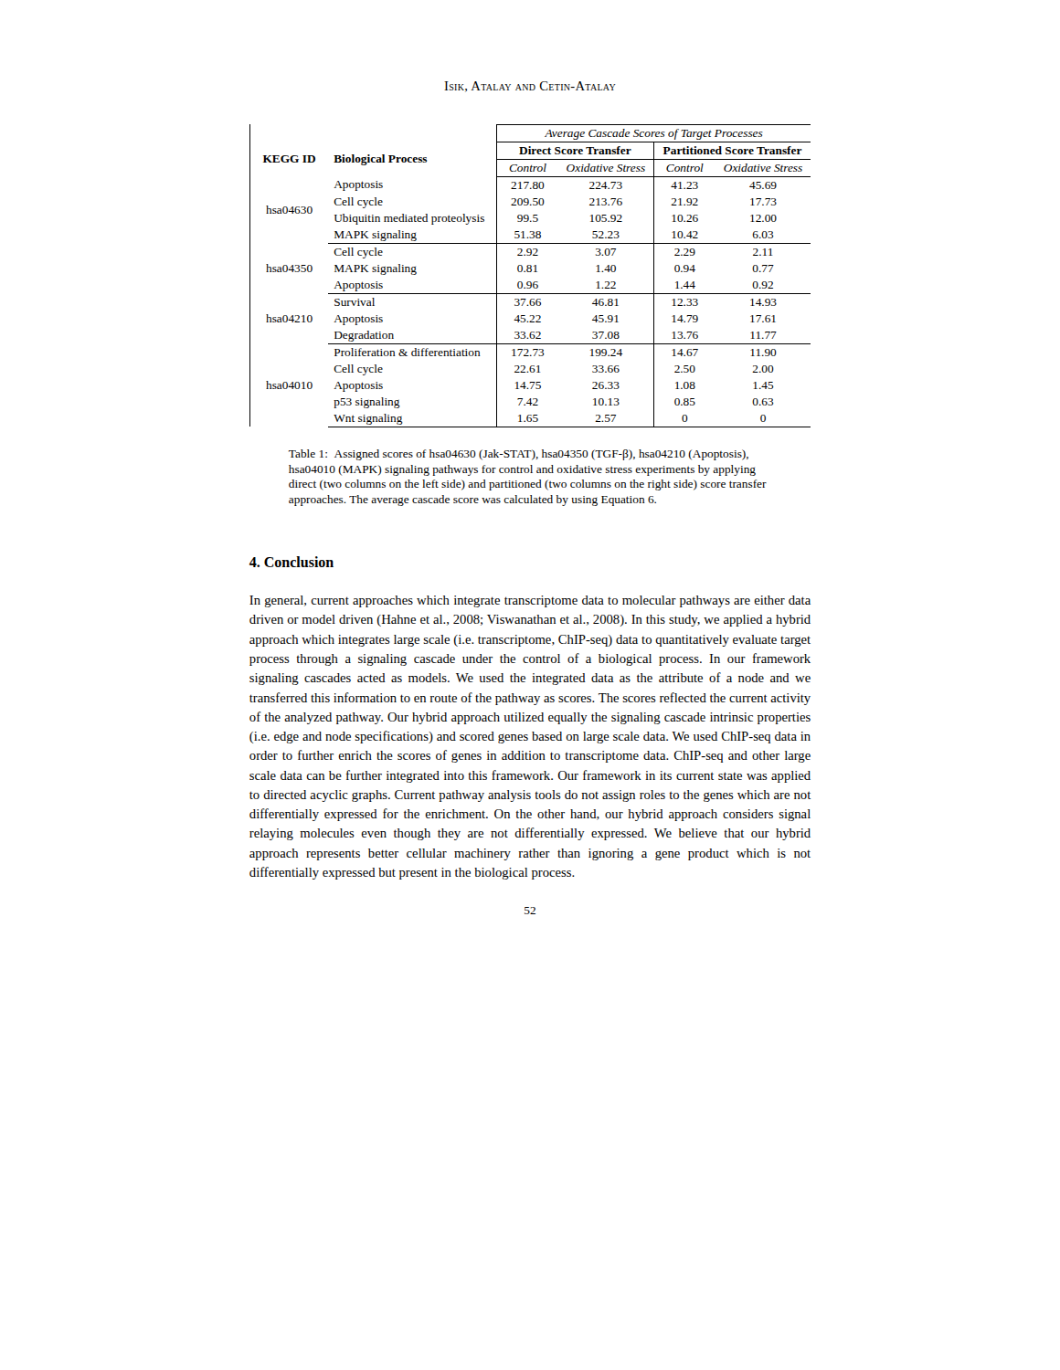Isik, Atalay and Cetin-Atalay
| | | Average Cascade Scores of Target Processes |
| KEGG ID | Biological Process | Direct Score Transfer | Partitioned Score Transfer |
| Control | Oxidative Stress | Control | Oxidative Stress |
| hsa04630 | Apoptosis | 217.80 | 224.73 | 41.23 | 45.69 |
| Cell cycle | 209.50 | 213.76 | 21.92 | 17.73 |
| Ubiquitin mediated proteolysis | 99.5 | 105.92 | 10.26 | 12.00 |
| MAPK signaling | 51.38 | 52.23 | 10.42 | 6.03 |
| hsa04350 | Cell cycle | 2.92 | 3.07 | 2.29 | 2.11 |
| MAPK signaling | 0.81 | 1.40 | 0.94 | 0.77 |
| Apoptosis | 0.96 | 1.22 | 1.44 | 0.92 |
| hsa04210 | Survival | 37.66 | 46.81 | 12.33 | 14.93 |
| Apoptosis | 45.22 | 45.91 | 14.79 | 17.61 |
| Degradation | 33.62 | 37.08 | 13.76 | 11.77 |
| hsa04010 | Proliferation & differentiation | 172.73 | 199.24 | 14.67 | 11.90 |
| Cell cycle | 22.61 | 33.66 | 2.50 | 2.00 |
| Apoptosis | 14.75 | 26.33 | 1.08 | 1.45 |
| p53 signaling | 7.42 | 10.13 | 0.85 | 0.63 |
| Wnt signaling | 1.65 | 2.57 | 0 | 0 |
Table 1: Assigned scores of hsa04630 (Jak-STAT), hsa04350 (TGF-β), hsa04210 (Apoptosis), hsa04010 (MAPK) signaling pathways for control and oxidative stress experiments by applying direct (two columns on the left side) and partitioned (two columns on the right side) score transfer approaches. The average cascade score was calculated by using Equation 6.
4. Conclusion
In general, current approaches which integrate transcriptome data to molecular pathways are either data driven or model driven (Hahne et al., 2008; Viswanathan et al., 2008). In this study, we applied a hybrid approach which integrates large scale (i.e. transcriptome, ChIP-seq) data to quantitatively evaluate target process through a signaling cascade under the control of a biological process. In our framework signaling cascades acted as models. We used the integrated data as the attribute of a node and we transferred this information to en route of the pathway as scores. The scores reflected the current activity of the analyzed pathway. Our hybrid approach utilized equally the signaling cascade intrinsic properties (i.e. edge and node specifications) and scored genes based on large scale data. We used ChIP-seq data in order to further enrich the scores of genes in addition to transcriptome data. ChIP-seq and other large scale data can be further integrated into this framework. Our framework in its current state was applied to directed acyclic graphs. Current pathway analysis tools do not assign roles to the genes which are not differentially expressed for the enrichment. On the other hand, our hybrid approach considers signal relaying molecules even though they are not differentially expressed. We believe that our hybrid approach represents better cellular machinery rather than ignoring a gene product which is not differentially expressed but present in the biological process.
52